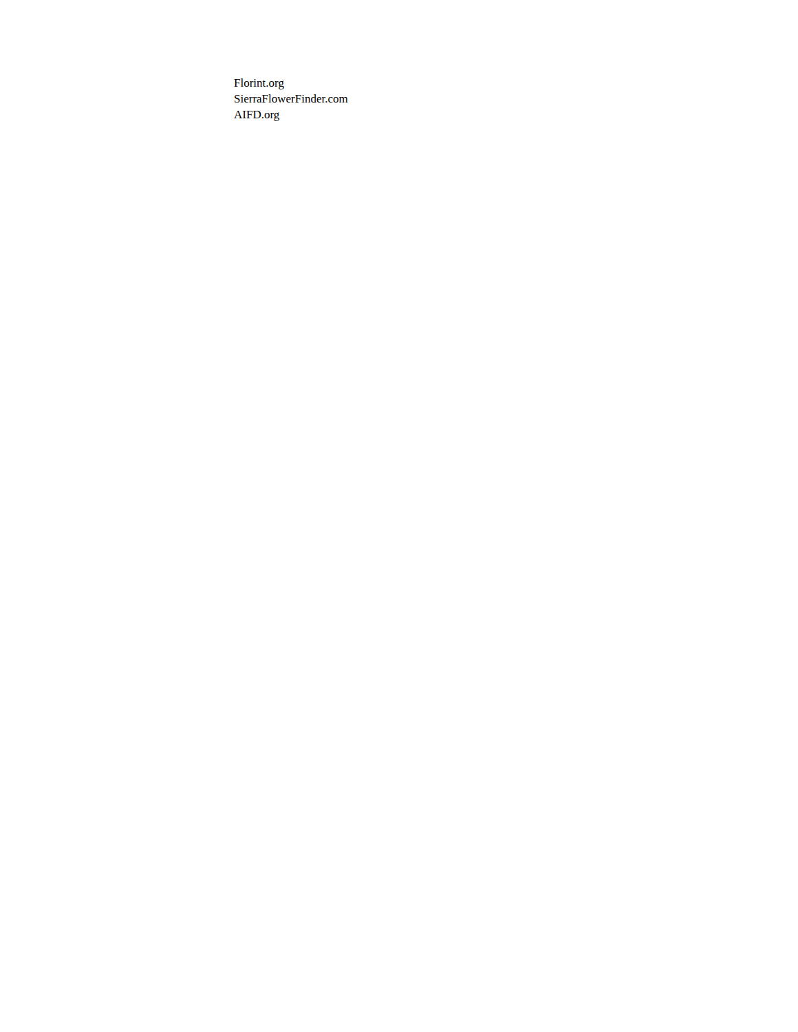Florint.org
SierraFlowerFinder.com
AIFD.org